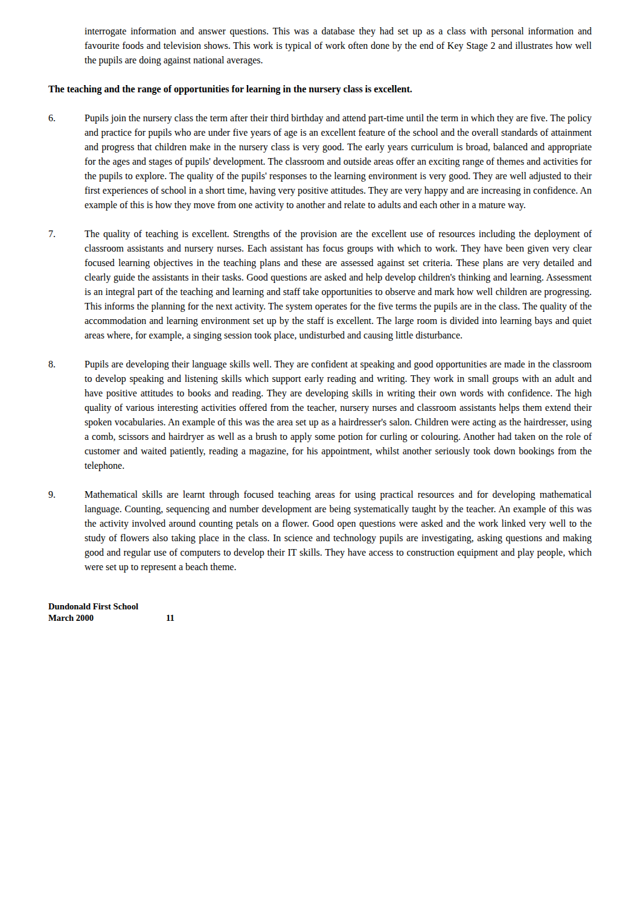interrogate information and answer questions. This was a database they had set up as a class with personal information and favourite foods and television shows. This work is typical of work often done by the end of Key Stage 2 and illustrates how well the pupils are doing against national averages.
The teaching and the range of opportunities for learning in the nursery class is excellent.
6.
Pupils join the nursery class the term after their third birthday and attend part-time until the term in which they are five. The policy and practice for pupils who are under five years of age is an excellent feature of the school and the overall standards of attainment and progress that children make in the nursery class is very good. The early years curriculum is broad, balanced and appropriate for the ages and stages of pupils' development. The classroom and outside areas offer an exciting range of themes and activities for the pupils to explore. The quality of the pupils' responses to the learning environment is very good. They are well adjusted to their first experiences of school in a short time, having very positive attitudes. They are very happy and are increasing in confidence. An example of this is how they move from one activity to another and relate to adults and each other in a mature way.
7.
The quality of teaching is excellent. Strengths of the provision are the excellent use of resources including the deployment of classroom assistants and nursery nurses. Each assistant has focus groups with which to work. They have been given very clear focused learning objectives in the teaching plans and these are assessed against set criteria. These plans are very detailed and clearly guide the assistants in their tasks. Good questions are asked and help develop children's thinking and learning. Assessment is an integral part of the teaching and learning and staff take opportunities to observe and mark how well children are progressing. This informs the planning for the next activity. The system operates for the five terms the pupils are in the class. The quality of the accommodation and learning environment set up by the staff is excellent. The large room is divided into learning bays and quiet areas where, for example, a singing session took place, undisturbed and causing little disturbance.
8.
Pupils are developing their language skills well. They are confident at speaking and good opportunities are made in the classroom to develop speaking and listening skills which support early reading and writing. They work in small groups with an adult and have positive attitudes to books and reading. They are developing skills in writing their own words with confidence. The high quality of various interesting activities offered from the teacher, nursery nurses and classroom assistants helps them extend their spoken vocabularies. An example of this was the area set up as a hairdresser's salon. Children were acting as the hairdresser, using a comb, scissors and hairdryer as well as a brush to apply some potion for curling or colouring. Another had taken on the role of customer and waited patiently, reading a magazine, for his appointment, whilst another seriously took down bookings from the telephone.
9.
Mathematical skills are learnt through focused teaching areas for using practical resources and for developing mathematical language. Counting, sequencing and number development are being systematically taught by the teacher. An example of this was the activity involved around counting petals on a flower. Good open questions were asked and the work linked very well to the study of flowers also taking place in the class. In science and technology pupils are investigating, asking questions and making good and regular use of computers to develop their IT skills. They have access to construction equipment and play people, which were set up to represent a beach theme.
Dundonald First School
March 2000 11